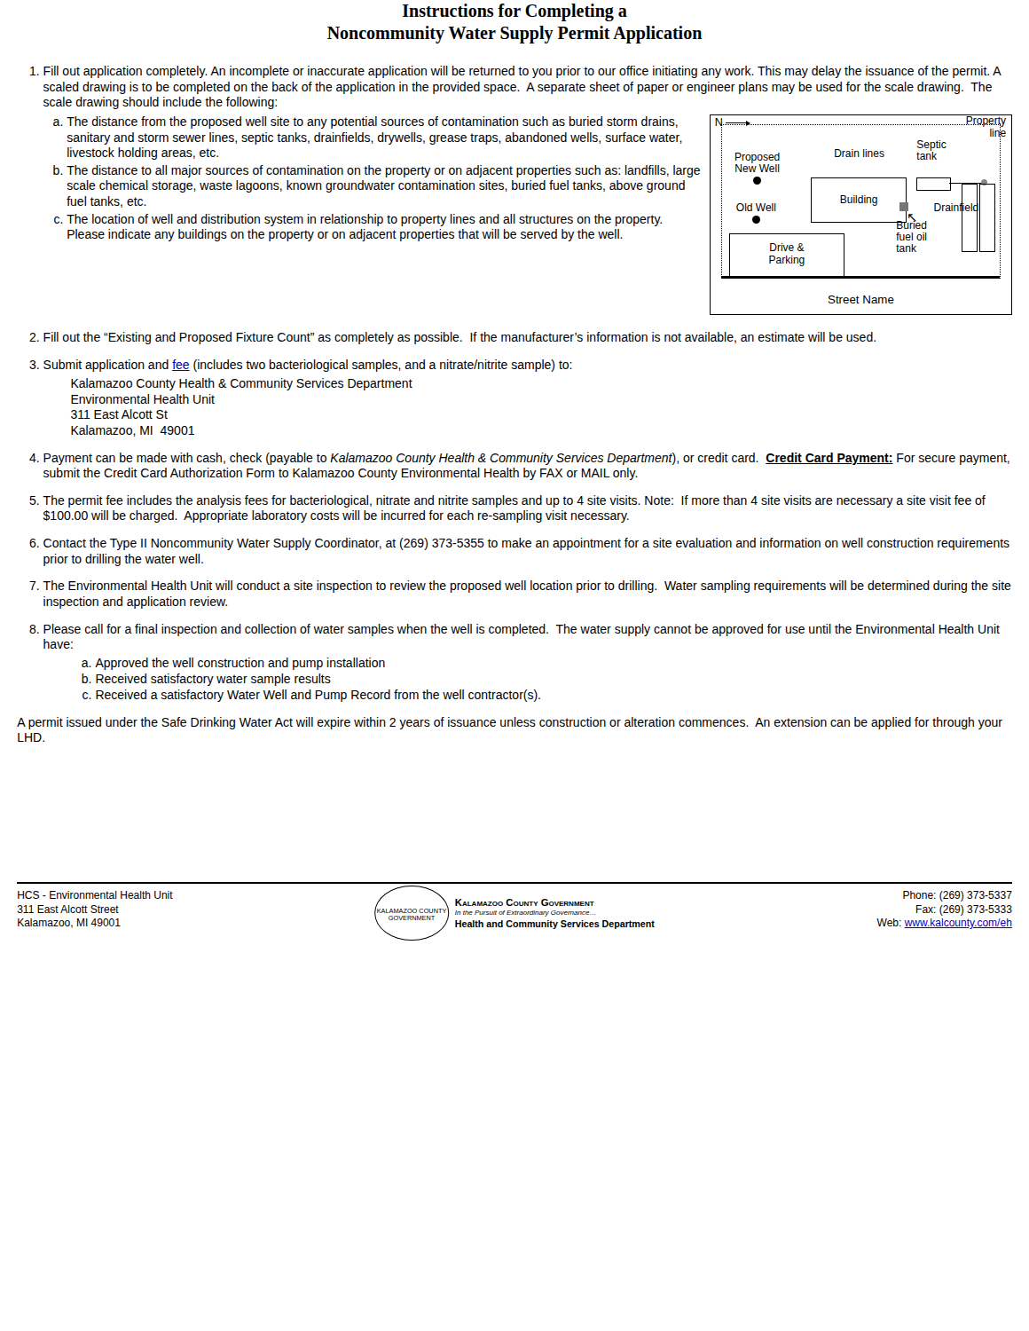Instructions for Completing a
Noncommunity Water Supply Permit Application
Fill out application completely. An incomplete or inaccurate application will be returned to you prior to our office initiating any work. This may delay the issuance of the permit. A scaled drawing is to be completed on the back of the application in the provided space. A separate sheet of paper or engineer plans may be used for the scale drawing. The scale drawing should include the following:
N
Property
line
Proposed
New Well
Drain lines
Septic
tank
Building
Drainfield
Old Well
↖
Buried
fuel oil
tank
Drive &
Parking
Street Name
The distance from the proposed well site to any potential sources of contamination such as buried storm drains, sanitary and storm sewer lines, septic tanks, drainfields, drywells, grease traps, abandoned wells, surface water, livestock holding areas, etc.
The distance to all major sources of contamination on the property or on adjacent properties such as: landfills, large scale chemical storage, waste lagoons, known groundwater contamination sites, buried fuel tanks, above ground fuel tanks, etc.
The location of well and distribution system in relationship to property lines and all structures on the property. Please indicate any buildings on the property or on adjacent properties that will be served by the well.
Fill out the “Existing and Proposed Fixture Count” as completely as possible. If the manufacturer’s information is not available, an estimate will be used.
Submit application and fee (includes two bacteriological samples, and a nitrate/nitrite sample) to:
Kalamazoo County Health & Community Services Department
Environmental Health Unit
311 East Alcott St
Kalamazoo, MI 49001
Payment can be made with cash, check (payable to Kalamazoo County Health & Community Services Department), or credit card. Credit Card Payment: For secure payment, submit the Credit Card Authorization Form to Kalamazoo County Environmental Health by FAX or MAIL only.
The permit fee includes the analysis fees for bacteriological, nitrate and nitrite samples and up to 4 site visits. Note: If more than 4 site visits are necessary a site visit fee of $100.00 will be charged. Appropriate laboratory costs will be incurred for each re-sampling visit necessary.
Contact the Type II Noncommunity Water Supply Coordinator, at (269) 373-5355 to make an appointment for a site evaluation and information on well construction requirements prior to drilling the water well.
The Environmental Health Unit will conduct a site inspection to review the proposed well location prior to drilling. Water sampling requirements will be determined during the site inspection and application review.
Please call for a final inspection and collection of water samples when the well is completed. The water supply cannot be approved for use until the Environmental Health Unit have:
Approved the well construction and pump installation
Received satisfactory water sample results
Received a satisfactory Water Well and Pump Record from the well contractor(s).
A permit issued under the Safe Drinking Water Act will expire within 2 years of issuance unless construction or alteration commences. An extension can be applied for through your LHD.
HCS - Environmental Health Unit
311 East Alcott Street
Kalamazoo, MI 49001
KALAMAZOO COUNTY GOVERNMENT
Kalamazoo County Government
In the Pursuit of Extraordinary Governance…
Health and Community Services Department
Phone: (269) 373-5337
Fax: (269) 373-5333
Web: www.kalcounty.com/eh